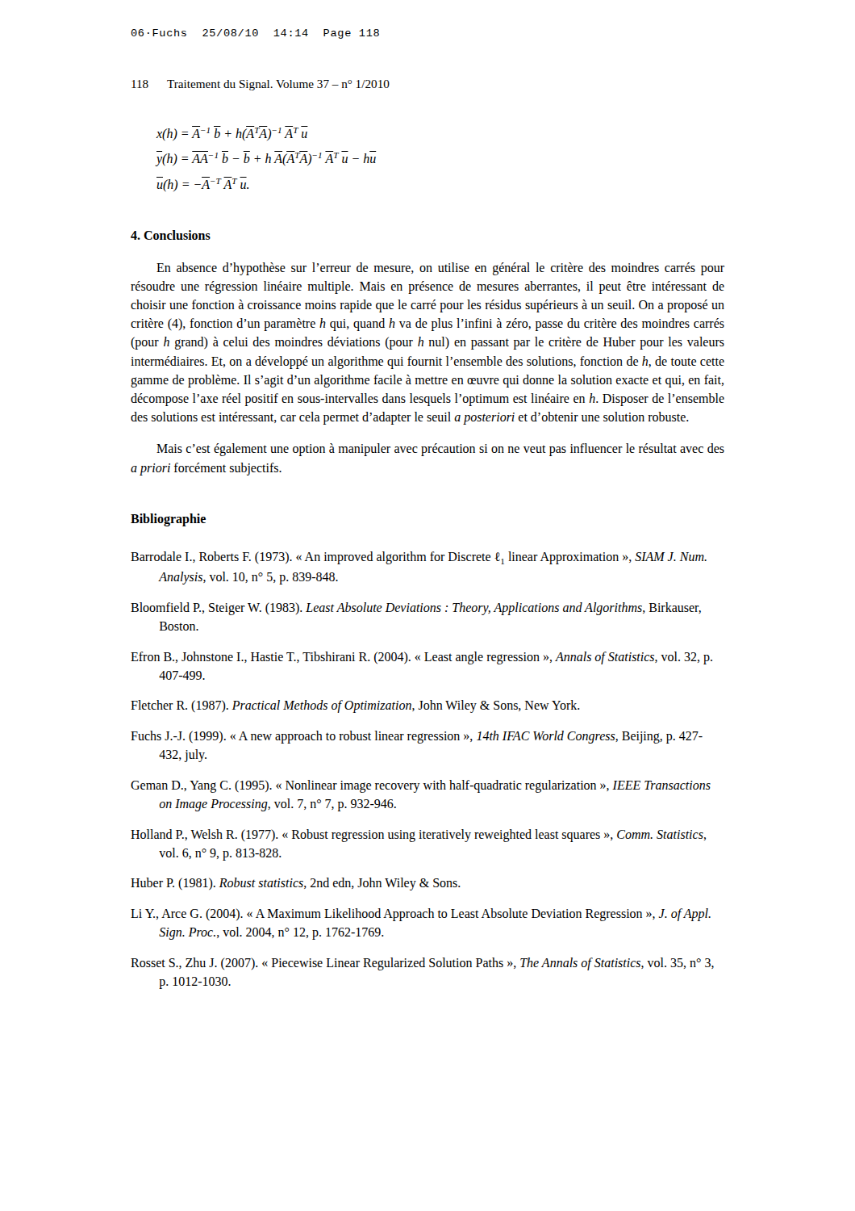06·Fuchs 25/08/10 14:14 Page 118
118 Traitement du Signal. Volume 37 – n° 1/2010
x(h) = A−1 b + h(ATA)−1 AT u
y(h) = AA−1 b − b + h A(ATA)−1 AT u − hu
u(h) = −A−T AT u.
4. Conclusions
En absence d’hypothèse sur l’erreur de mesure, on utilise en général le critère des moindres carrés pour résoudre une régression linéaire multiple. Mais en présence de mesures aberrantes, il peut être intéressant de choisir une fonction à croissance moins rapide que le carré pour les résidus supérieurs à un seuil. On a proposé un critère (4), fonction d’un paramètre h qui, quand h va de plus l’infini à zéro, passe du critère des moindres carrés (pour h grand) à celui des moindres déviations (pour h nul) en passant par le critère de Huber pour les valeurs intermédiaires. Et, on a développé un algorithme qui fournit l’ensemble des solutions, fonction de h, de toute cette gamme de problème. Il s’agit d’un algorithme facile à mettre en œuvre qui donne la solution exacte et qui, en fait, décompose l’axe réel positif en sous-intervalles dans lesquels l’optimum est linéaire en h. Disposer de l’ensemble des solutions est intéressant, car cela permet d’adapter le seuil a posteriori et d’obtenir une solution robuste.
Mais c’est également une option à manipuler avec précaution si on ne veut pas influencer le résultat avec des a priori forcément subjectifs.
Bibliographie
Barrodale I., Roberts F. (1973). « An improved algorithm for Discrete ℓ1 linear Approximation », SIAM J. Num. Analysis, vol. 10, n° 5, p. 839-848.
Bloomfield P., Steiger W. (1983). Least Absolute Deviations : Theory, Applications and Algorithms, Birkauser, Boston.
Efron B., Johnstone I., Hastie T., Tibshirani R. (2004). « Least angle regression », Annals of Statistics, vol. 32, p. 407-499.
Fletcher R. (1987). Practical Methods of Optimization, John Wiley & Sons, New York.
Fuchs J.-J. (1999). « A new approach to robust linear regression », 14th IFAC World Congress, Beijing, p. 427-432, july.
Geman D., Yang C. (1995). « Nonlinear image recovery with half-quadratic regularization », IEEE Transactions on Image Processing, vol. 7, n° 7, p. 932-946.
Holland P., Welsh R. (1977). « Robust regression using iteratively reweighted least squares », Comm. Statistics, vol. 6, n° 9, p. 813-828.
Huber P. (1981). Robust statistics, 2nd edn, John Wiley & Sons.
Li Y., Arce G. (2004). « A Maximum Likelihood Approach to Least Absolute Deviation Regression », J. of Appl. Sign. Proc., vol. 2004, n° 12, p. 1762-1769.
Rosset S., Zhu J. (2007). « Piecewise Linear Regularized Solution Paths », The Annals of Statistics, vol. 35, n° 3, p. 1012-1030.